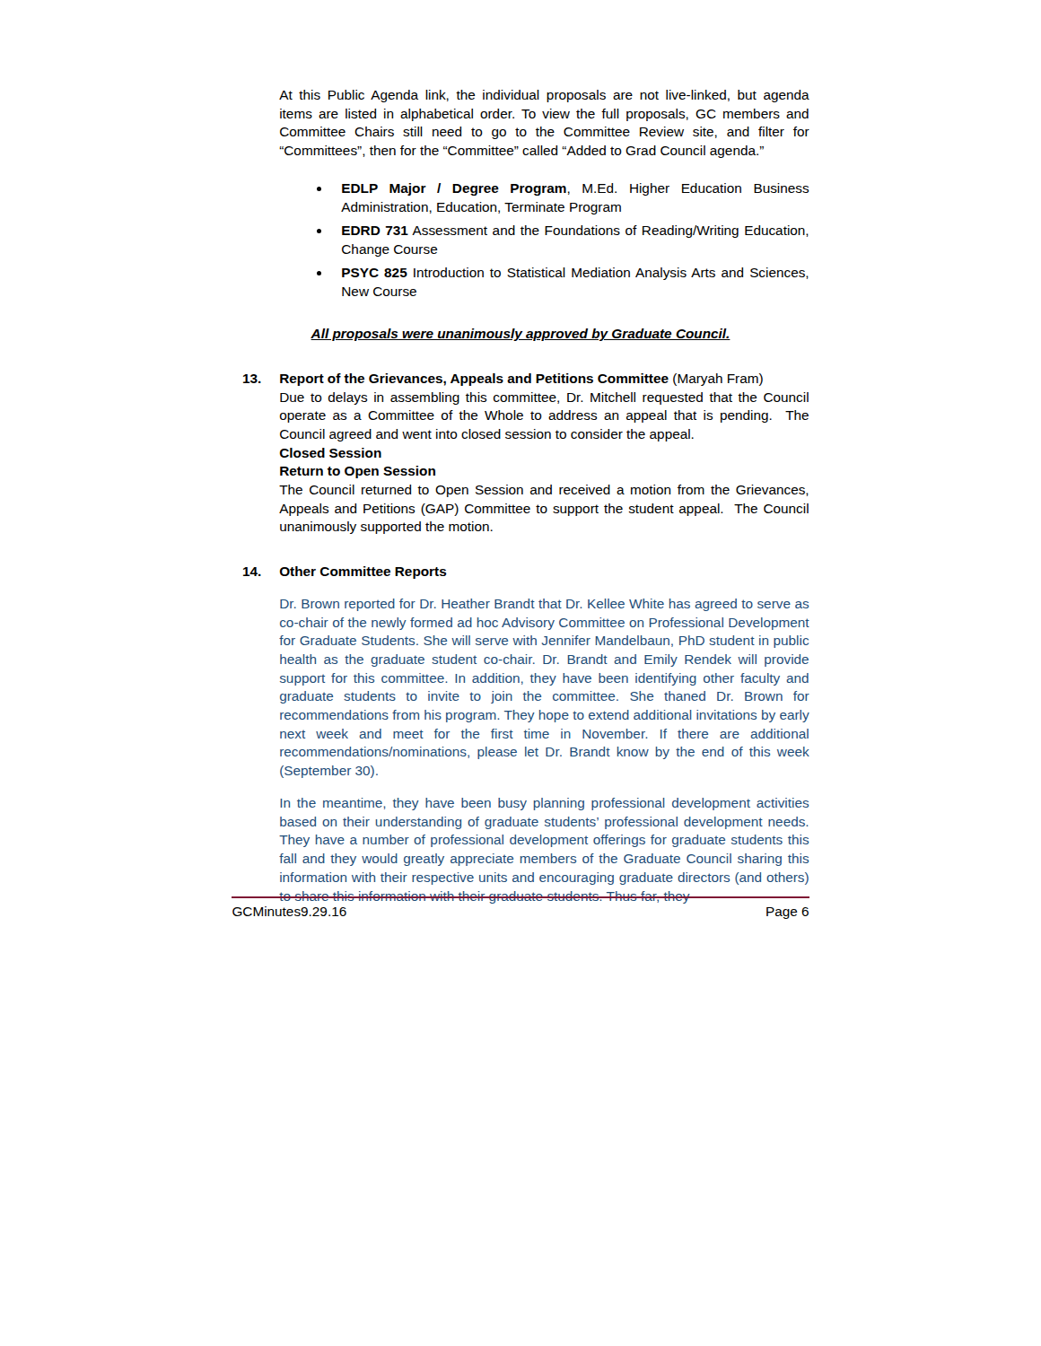At this Public Agenda link, the individual proposals are not live-linked, but agenda items are listed in alphabetical order. To view the full proposals, GC members and Committee Chairs still need to go to the Committee Review site, and filter for “Committees”, then for the “Committee” called “Added to Grad Council agenda.”
EDLP Major / Degree Program, M.Ed. Higher Education Business Administration, Education, Terminate Program
EDRD 731 Assessment and the Foundations of Reading/Writing Education, Change Course
PSYC 825 Introduction to Statistical Mediation Analysis Arts and Sciences, New Course
All proposals were unanimously approved by Graduate Council.
13.
Report of the Grievances, Appeals and Petitions Committee (Maryah Fram)
Due to delays in assembling this committee, Dr. Mitchell requested that the Council operate as a Committee of the Whole to address an appeal that is pending. The Council agreed and went into closed session to consider the appeal.
Closed Session
Return to Open Session
The Council returned to Open Session and received a motion from the Grievances, Appeals and Petitions (GAP) Committee to support the student appeal. The Council unanimously supported the motion.
14.
Other Committee Reports
Dr. Brown reported for Dr. Heather Brandt that Dr. Kellee White has agreed to serve as co-chair of the newly formed ad hoc Advisory Committee on Professional Development for Graduate Students. She will serve with Jennifer Mandelbaun, PhD student in public health as the graduate student co-chair. Dr. Brandt and Emily Rendek will provide support for this committee. In addition, they have been identifying other faculty and graduate students to invite to join the committee. She thaned Dr. Brown for recommendations from his program. They hope to extend additional invitations by early next week and meet for the first time in November. If there are additional recommendations/nominations, please let Dr. Brandt know by the end of this week (September 30).
In the meantime, they have been busy planning professional development activities based on their understanding of graduate students’ professional development needs. They have a number of professional development offerings for graduate students this fall and they would greatly appreciate members of the Graduate Council sharing this information with their respective units and encouraging graduate directors (and others) to share this information with their graduate students. Thus far, they
GCMinutes9.29.16
Page 6